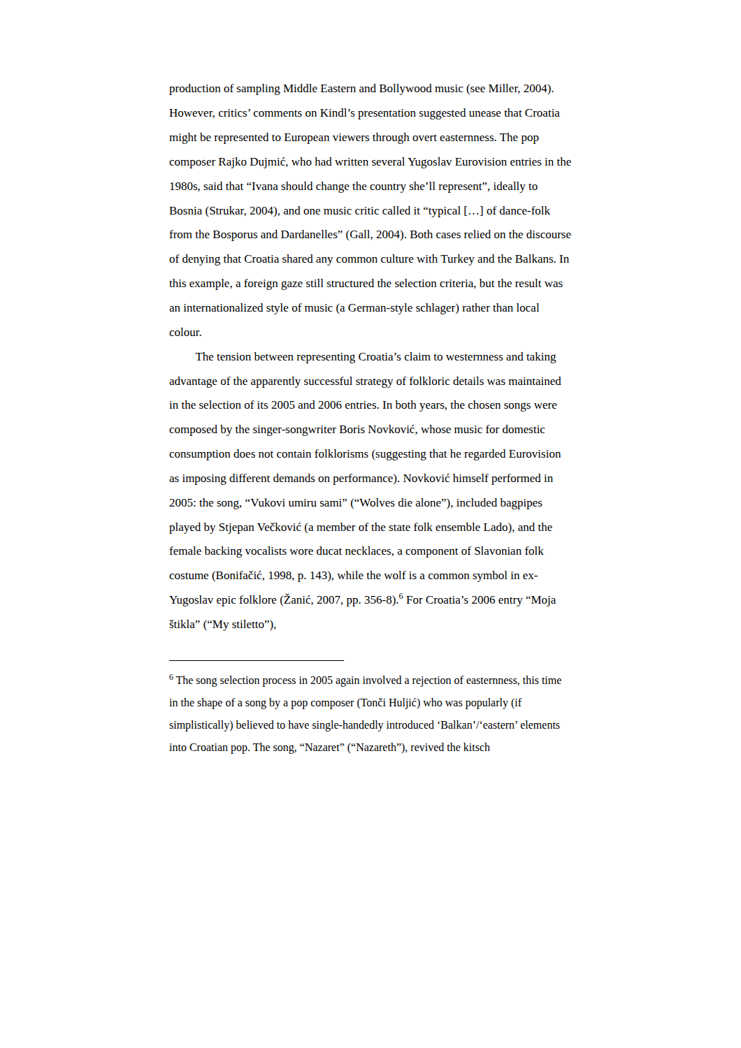production of sampling Middle Eastern and Bollywood music (see Miller, 2004). However, critics’ comments on Kindl’s presentation suggested unease that Croatia might be represented to European viewers through overt easternness. The pop composer Rajko Dujmić, who had written several Yugoslav Eurovision entries in the 1980s, said that “Ivana should change the country she’ll represent”, ideally to Bosnia (Strukar, 2004), and one music critic called it “typical […] of dance-folk from the Bosporus and Dardanelles” (Gall, 2004). Both cases relied on the discourse of denying that Croatia shared any common culture with Turkey and the Balkans. In this example, a foreign gaze still structured the selection criteria, but the result was an internationalized style of music (a German-style schlager) rather than local colour.
The tension between representing Croatia’s claim to westernness and taking advantage of the apparently successful strategy of folkloric details was maintained in the selection of its 2005 and 2006 entries. In both years, the chosen songs were composed by the singer-songwriter Boris Novković, whose music for domestic consumption does not contain folklorisms (suggesting that he regarded Eurovision as imposing different demands on performance). Novković himself performed in 2005: the song, “Vukovi umiru sami” (“Wolves die alone”), included bagpipes played by Stjepan Večković (a member of the state folk ensemble Lado), and the female backing vocalists wore ducat necklaces, a component of Slavonian folk costume (Bonifačić, 1998, p. 143), while the wolf is a common symbol in ex-Yugoslav epic folklore (Žanić, 2007, pp. 356-8).6 For Croatia’s 2006 entry “Moja štikla” (“My stiletto”),
6 The song selection process in 2005 again involved a rejection of easternness, this time in the shape of a song by a pop composer (Tonči Huljić) who was popularly (if simplistically) believed to have single-handedly introduced ‘Balkan’/‘eastern’ elements into Croatian pop. The song, “Nazaret” (“Nazareth”), revived the kitsch